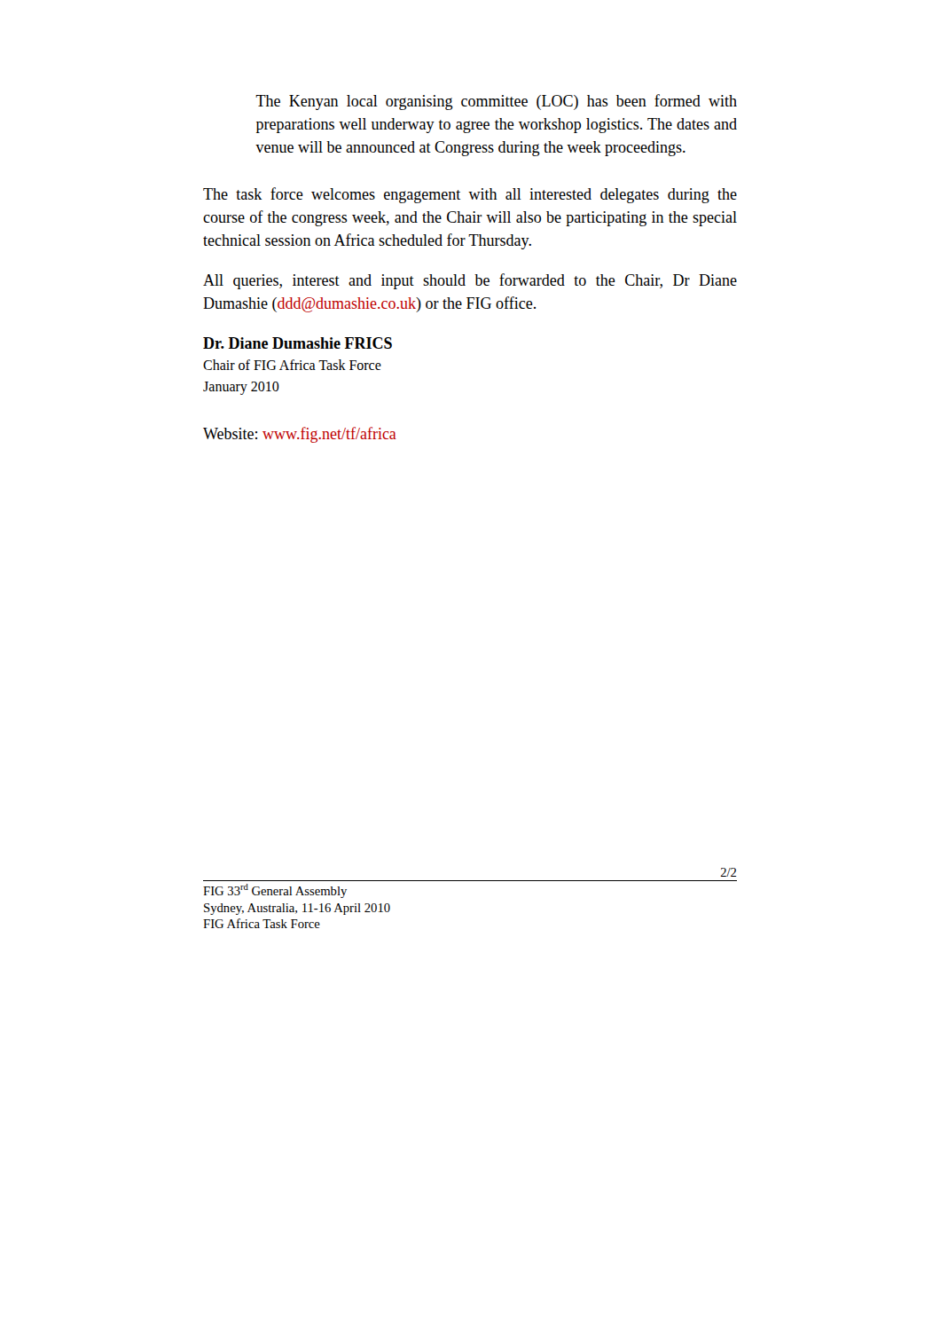The Kenyan local organising committee (LOC) has been formed with preparations well underway to agree the workshop logistics. The dates and venue will be announced at Congress during the week proceedings.
The task force welcomes engagement with all interested delegates during the course of the congress week, and the Chair will also be participating in the special technical session on Africa scheduled for Thursday.
All queries, interest and input should be forwarded to the Chair, Dr Diane Dumashie (ddd@dumashie.co.uk) or the FIG office.
Dr. Diane Dumashie FRICS
Chair of FIG Africa Task Force
January 2010
Website: www.fig.net/tf/africa
2/2
FIG 33rd General Assembly
Sydney, Australia, 11-16 April 2010
FIG Africa Task Force